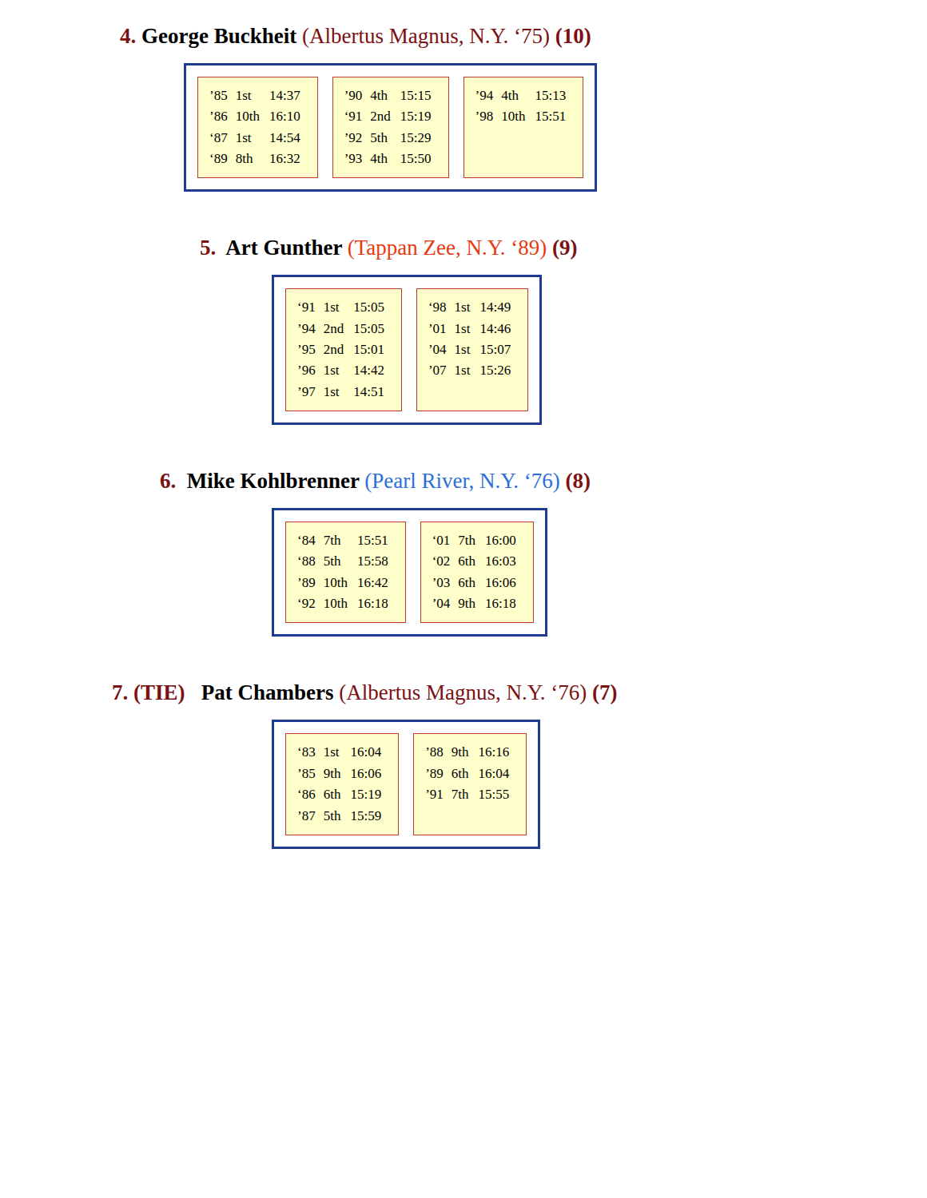4. George Buckheit (Albertus Magnus, N.Y. ‘75) (10)
| ’85 | 1st | 14:37 |
| ’86 | 10th | 16:10 |
| ‘87 | 1st | 14:54 |
| ‘89 | 8th | 16:32 |
| ’90 | 4th | 15:15 |
| ‘91 | 2nd | 15:19 |
| ’92 | 5th | 15:29 |
| ’93 | 4th | 15:50 |
| ’94 | 4th | 15:13 |
| ’98 | 10th | 15:51 |
5. Art Gunther (Tappan Zee, N.Y. ‘89) (9)
| ‘91 | 1st | 15:05 |
| ’94 | 2nd | 15:05 |
| ’95 | 2nd | 15:01 |
| ’96 | 1st | 14:42 |
| ’97 | 1st | 14:51 |
| ‘98 | 1st | 14:49 |
| ’01 | 1st | 14:46 |
| ’04 | 1st | 15:07 |
| ’07 | 1st | 15:26 |
6. Mike Kohlbrenner (Pearl River, N.Y. ‘76) (8)
| ‘84 | 7th | 15:51 |
| ‘88 | 5th | 15:58 |
| ’89 | 10th | 16:42 |
| ‘92 | 10th | 16:18 |
| ‘01 | 7th | 16:00 |
| ‘02 | 6th | 16:03 |
| ’03 | 6th | 16:06 |
| ’04 | 9th | 16:18 |
7. (TIE) Pat Chambers (Albertus Magnus, N.Y. ‘76) (7)
| ‘83 | 1st | 16:04 |
| ’85 | 9th | 16:06 |
| ‘86 | 6th | 15:19 |
| ’87 | 5th | 15:59 |
| ’88 | 9th | 16:16 |
| ’89 | 6th | 16:04 |
| ’91 | 7th | 15:55 |